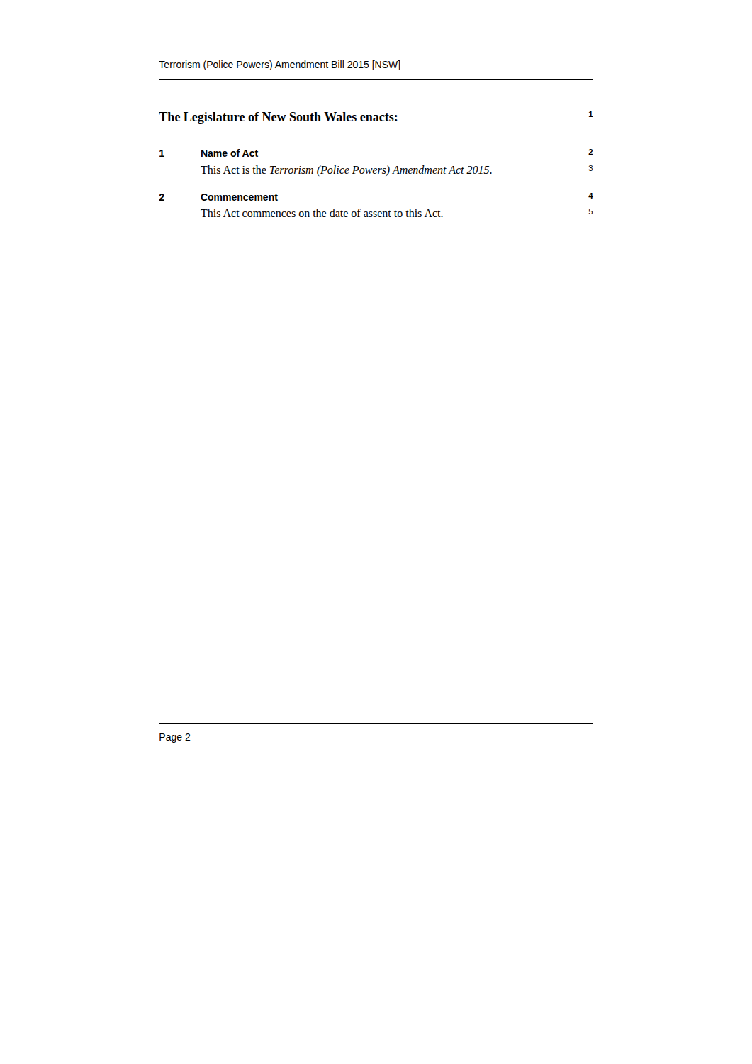Terrorism (Police Powers) Amendment Bill 2015 [NSW]
The Legislature of New South Wales enacts: 1
1 Name of Act 2
This Act is the Terrorism (Police Powers) Amendment Act 2015. 3
2 Commencement 4
This Act commences on the date of assent to this Act. 5
Page 2